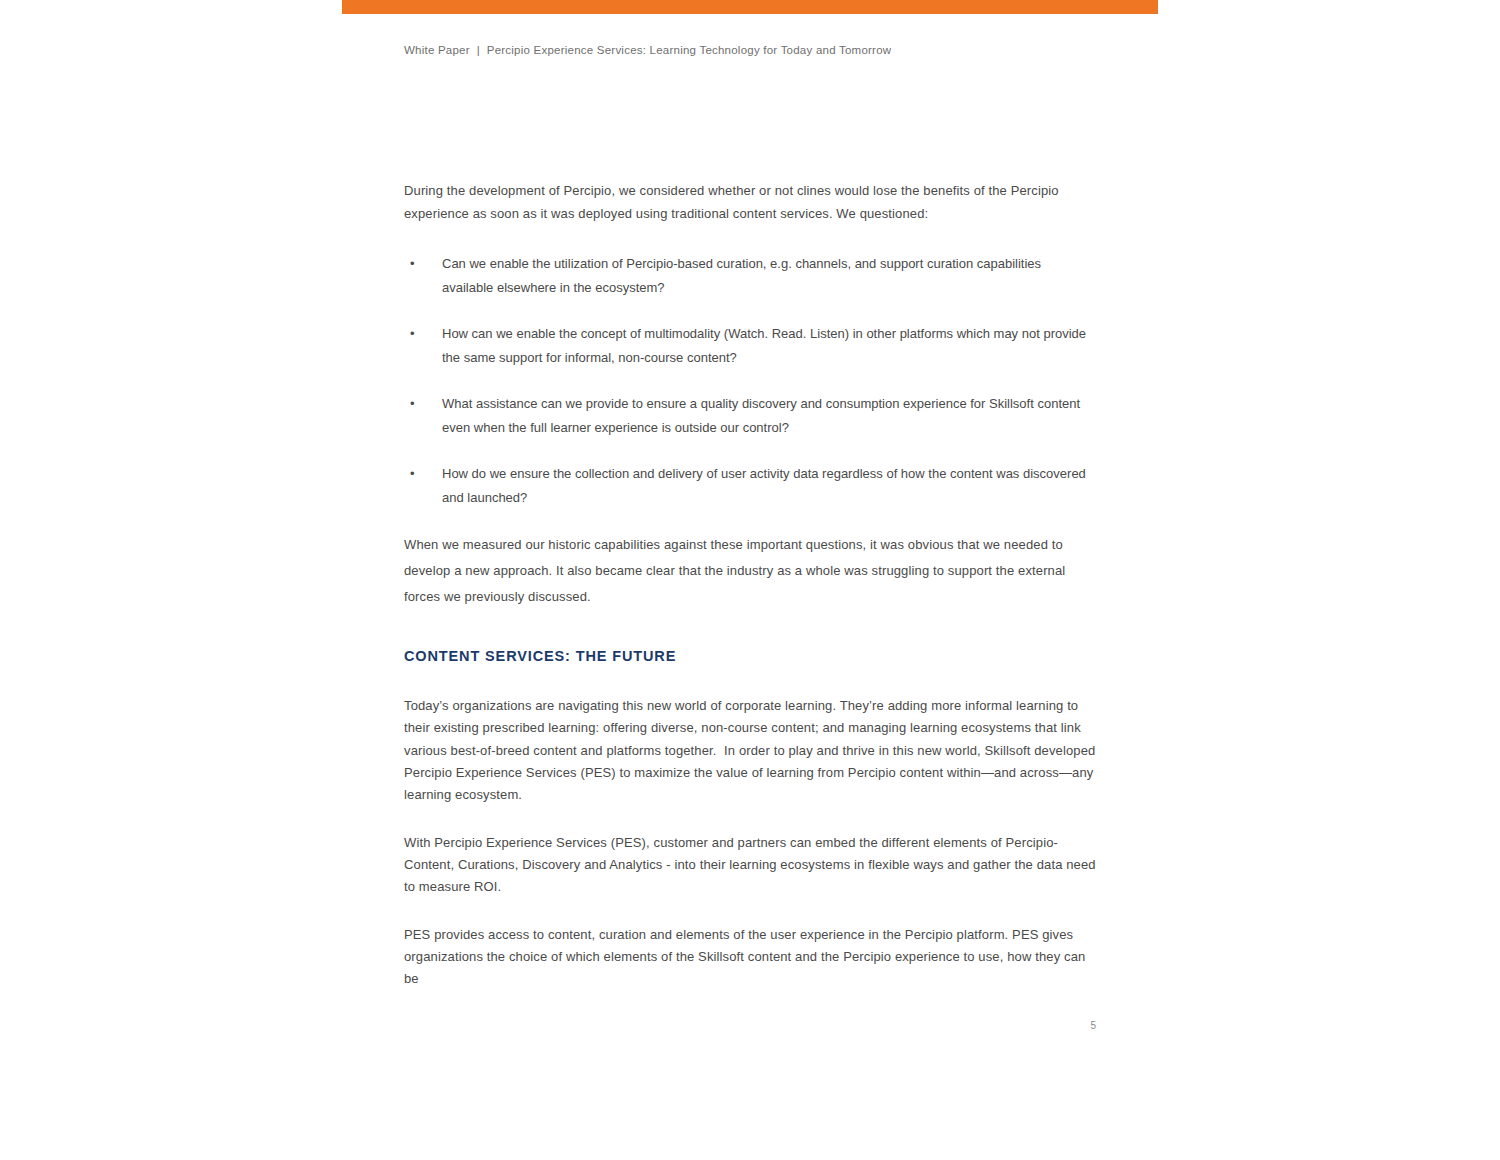White Paper | Percipio Experience Services: Learning Technology for Today and Tomorrow
During the development of Percipio, we considered whether or not clines would lose the benefits of the Percipio experience as soon as it was deployed using traditional content services. We questioned:
Can we enable the utilization of Percipio-based curation, e.g. channels, and support curation capabilities available elsewhere in the ecosystem?
How can we enable the concept of multimodality (Watch. Read. Listen) in other platforms which may not provide the same support for informal, non-course content?
What assistance can we provide to ensure a quality discovery and consumption experience for Skillsoft content even when the full learner experience is outside our control?
How do we ensure the collection and delivery of user activity data regardless of how the content was discovered and launched?
When we measured our historic capabilities against these important questions, it was obvious that we needed to develop a new approach. It also became clear that the industry as a whole was struggling to support the external forces we previously discussed.
Content Services: The Future
Today’s organizations are navigating this new world of corporate learning. They’re adding more informal learning to their existing prescribed learning: offering diverse, non-course content; and managing learning ecosystems that link various best-of-breed content and platforms together. In order to play and thrive in this new world, Skillsoft developed Percipio Experience Services (PES) to maximize the value of learning from Percipio content within—and across—any learning ecosystem.
With Percipio Experience Services (PES), customer and partners can embed the different elements of Percipio-Content, Curations, Discovery and Analytics - into their learning ecosystems in flexible ways and gather the data need to measure ROI.
PES provides access to content, curation and elements of the user experience in the Percipio platform. PES gives organizations the choice of which elements of the Skillsoft content and the Percipio experience to use, how they can be
5